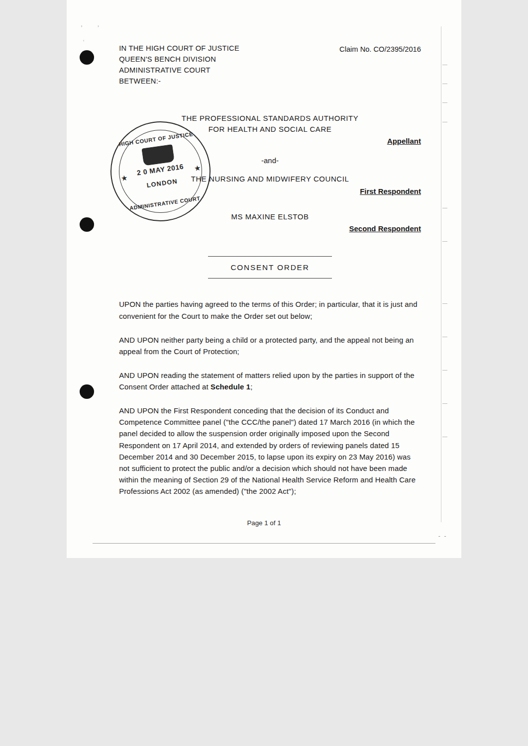, ,
,
IN THE HIGH COURT OF JUSTICE
QUEEN'S BENCH DIVISION
ADMINISTRATIVE COURT
BETWEEN:-
Claim No. CO/2395/2016
HIGH COURT OF JUSTICE
★ ★
2 0 MAY 2016
LONDON
ADMINISTRATIVE COURT
THE PROFESSIONAL STANDARDS AUTHORITY
FOR HEALTH AND SOCIAL CARE
Appellant
-and-
THE NURSING AND MIDWIFERY COUNCIL
First Respondent
MS MAXINE ELSTOB
Second Respondent
CONSENT ORDER
UPON the parties having agreed to the terms of this Order; in particular, that it is just and convenient for the Court to make the Order set out below;
AND UPON neither party being a child or a protected party, and the appeal not being an appeal from the Court of Protection;
AND UPON reading the statement of matters relied upon by the parties in support of the Consent Order attached at Schedule 1;
AND UPON the First Respondent conceding that the decision of its Conduct and Competence Committee panel ("the CCC/the panel") dated 17 March 2016 (in which the panel decided to allow the suspension order originally imposed upon the Second Respondent on 17 April 2014, and extended by orders of reviewing panels dated 15 December 2014 and 30 December 2015, to lapse upon its expiry on 23 May 2016) was not sufficient to protect the public and/or a decision which should not have been made within the meaning of Section 29 of the National Health Service Reform and Health Care Professions Act 2002 (as amended) ("the 2002 Act");
Page 1 of 1
- -